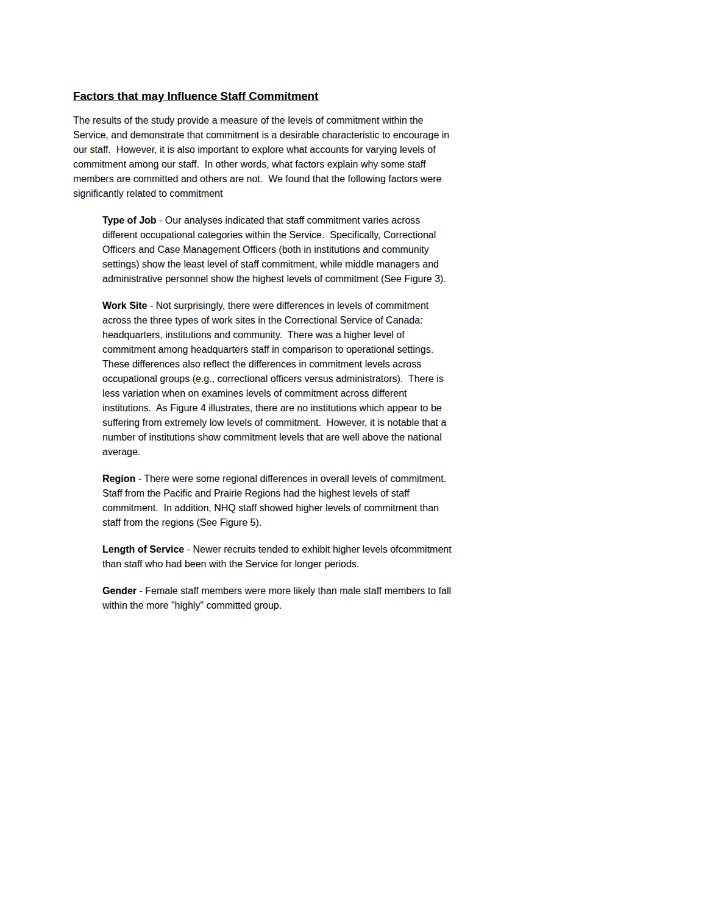Factors that may Influence Staff Commitment
The results of the study provide a measure of the levels of commitment within the Service, and demonstrate that commitment is a desirable characteristic to encourage in our staff. However, it is also important to explore what accounts for varying levels of commitment among our staff. In other words, what factors explain why some staff members are committed and others are not. We found that the following factors were significantly related to commitment
Type of Job
- Our analyses indicated that staff commitment varies across different occupational categories within the Service. Specifically, Correctional Officers and Case Management Officers (both in institutions and community settings) show the least level of staff commitment, while middle managers and administrative personnel show the highest levels of commitment (See Figure 3).
Work Site
- Not surprisingly, there were differences in levels of commitment across the three types of work sites in the Correctional Service of Canada: headquarters, institutions and community. There was a higher level of commitment among headquarters staff in comparison to operational settings. These differences also reflect the differences in commitment levels across occupational groups (e.g., correctional officers versus administrators). There is less variation when on examines levels of commitment across different institutions. As Figure 4 illustrates, there are no institutions which appear to be suffering from extremely low levels of commitment. However, it is notable that a number of institutions show commitment levels that are well above the national average.
Region
- There were some regional differences in overall levels of commitment. Staff from the Pacific and Prairie Regions had the highest levels of staff commitment. In addition, NHQ staff showed higher levels of commitment than staff from the regions (See Figure 5).
Length of Service
- Newer recruits tended to exhibit higher levels ofcommitment than staff who had been with the Service for longer periods.
Gender
- Female staff members were more likely than male staff members to fall within the more "highly" committed group.